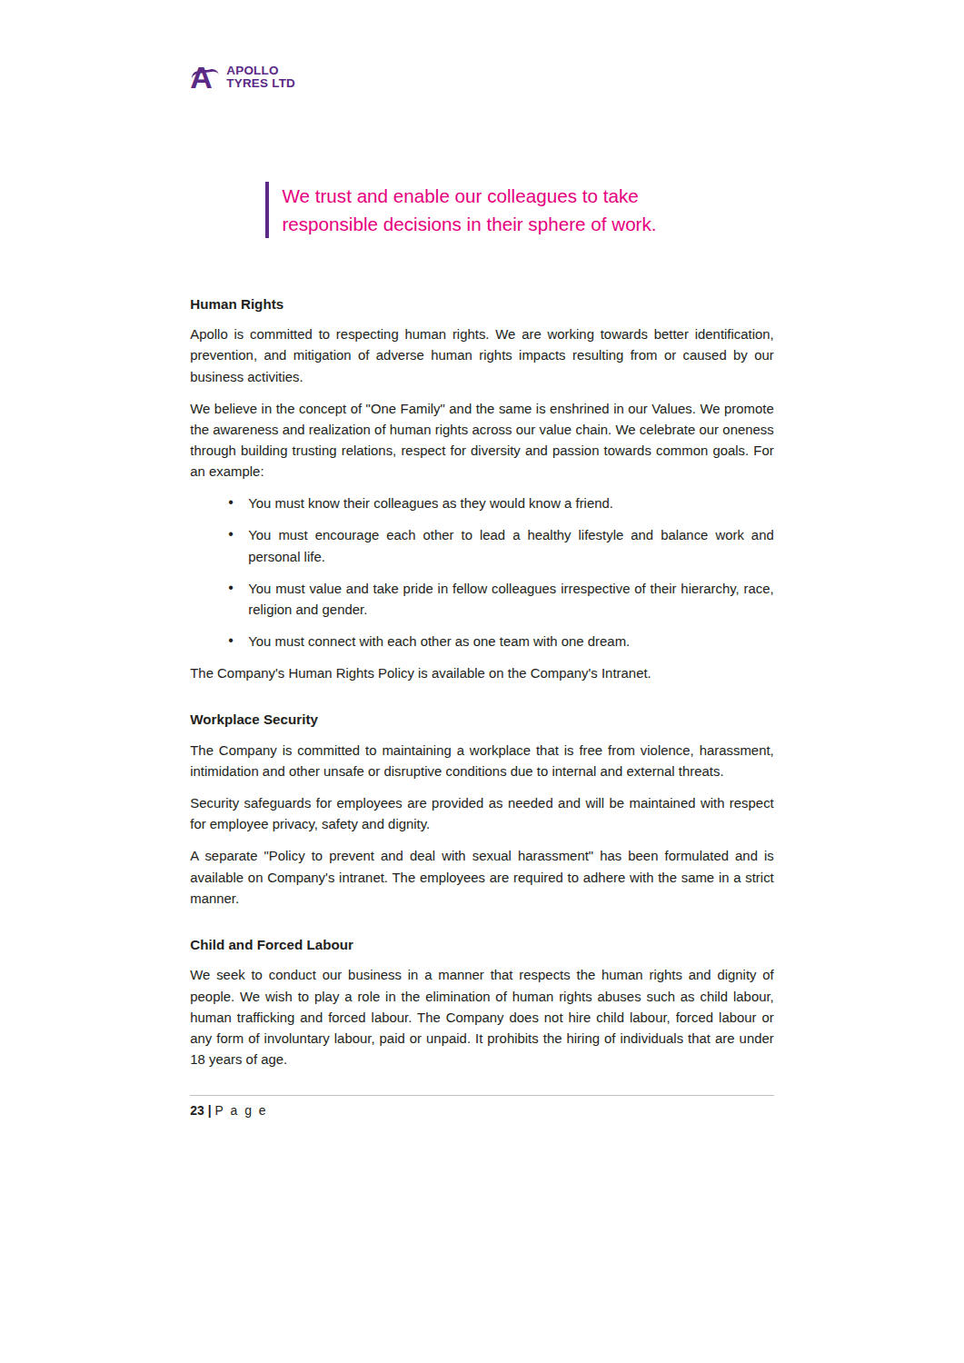A
APOLLO
TYRES LTD
We trust and enable our colleagues to take responsible decisions in their sphere of work.
Human Rights
Apollo is committed to respecting human rights. We are working towards better identification, prevention, and mitigation of adverse human rights impacts resulting from or caused by our business activities.
We believe in the concept of "One Family" and the same is enshrined in our Values. We promote the awareness and realization of human rights across our value chain. We celebrate our oneness through building trusting relations, respect for diversity and passion towards common goals. For an example:
You must know their colleagues as they would know a friend.
You must encourage each other to lead a healthy lifestyle and balance work and personal life.
You must value and take pride in fellow colleagues irrespective of their hierarchy, race, religion and gender.
You must connect with each other as one team with one dream.
The Company's Human Rights Policy is available on the Company's Intranet.
Workplace Security
The Company is committed to maintaining a workplace that is free from violence, harassment, intimidation and other unsafe or disruptive conditions due to internal and external threats.
Security safeguards for employees are provided as needed and will be maintained with respect for employee privacy, safety and dignity.
A separate "Policy to prevent and deal with sexual harassment" has been formulated and is available on Company's intranet. The employees are required to adhere with the same in a strict manner.
Child and Forced Labour
We seek to conduct our business in a manner that respects the human rights and dignity of people. We wish to play a role in the elimination of human rights abuses such as child labour, human trafficking and forced labour. The Company does not hire child labour, forced labour or any form of involuntary labour, paid or unpaid. It prohibits the hiring of individuals that are under 18 years of age.
23 | P a g e